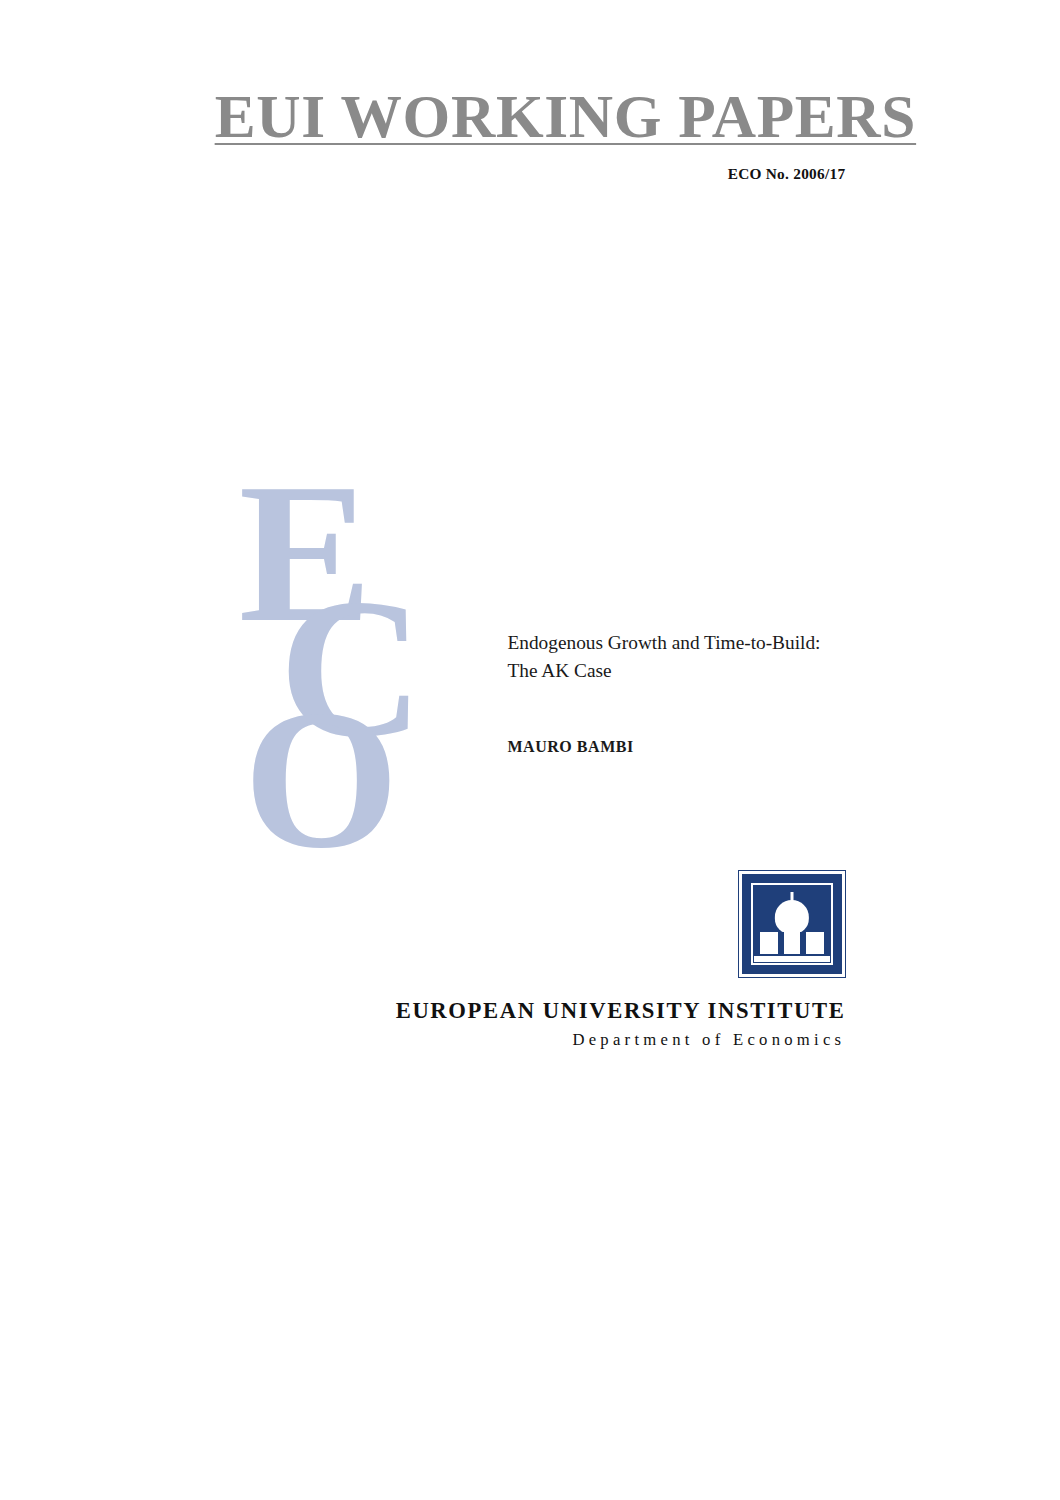EUI WORKING PAPERS
ECO No. 2006/17
E C O
Endogenous Growth and Time-to-Build:
The AK Case
MAURO BAMBI
EUROPEAN UNIVERSITY INSTITUTE
Department of Economics